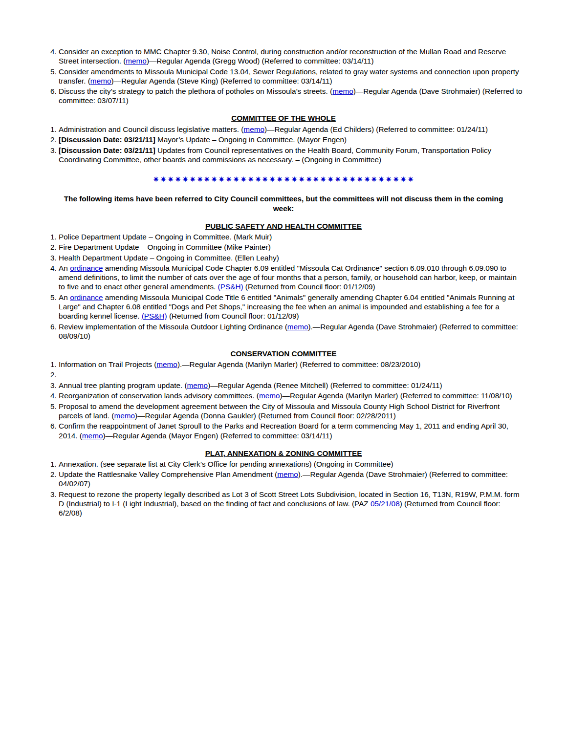Consider an exception to MMC Chapter 9.30, Noise Control, during construction and/or reconstruction of the Mullan Road and Reserve Street intersection. (memo)—Regular Agenda (Gregg Wood) (Referred to committee: 03/14/11)
Consider amendments to Missoula Municipal Code 13.04, Sewer Regulations, related to gray water systems and connection upon property transfer. (memo)—Regular Agenda (Steve King) (Referred to committee: 03/14/11)
Discuss the city’s strategy to patch the plethora of potholes on Missoula’s streets. (memo)—Regular Agenda (Dave Strohmaier) (Referred to committee: 03/07/11)
COMMITTEE OF THE WHOLE
Administration and Council discuss legislative matters. (memo)—Regular Agenda (Ed Childers) (Referred to committee: 01/24/11)
[Discussion Date: 03/21/11] Mayor’s Update – Ongoing in Committee. (Mayor Engen)
[Discussion Date: 03/21/11] Updates from Council representatives on the Health Board, Community Forum, Transportation Policy Coordinating Committee, other boards and commissions as necessary. – (Ongoing in Committee)
✷✷✷✷✷✷✷✷✷✷✷✷✷✷✷✷✷✷✷✷✷✷✷✷✷✷✷✷✷✷✷✷✷✷✷✷
The following items have been referred to City Council committees, but the committees will not discuss them in the coming week:
PUBLIC SAFETY AND HEALTH COMMITTEE
Police Department Update – Ongoing in Committee. (Mark Muir)
Fire Department Update – Ongoing in Committee (Mike Painter)
Health Department Update – Ongoing in Committee. (Ellen Leahy)
An ordinance amending Missoula Municipal Code Chapter 6.09 entitled "Missoula Cat Ordinance" section 6.09.010 through 6.09.090 to amend definitions, to limit the number of cats over the age of four months that a person, family, or household can harbor, keep, or maintain to five and to enact other general amendments. (PS&H) (Returned from Council floor: 01/12/09)
An ordinance amending Missoula Municipal Code Title 6 entitled "Animals" generally amending Chapter 6.04 entitled "Animals Running at Large" and Chapter 6.08 entitled "Dogs and Pet Shops," increasing the fee when an animal is impounded and establishing a fee for a boarding kennel license. (PS&H) (Returned from Council floor: 01/12/09)
Review implementation of the Missoula Outdoor Lighting Ordinance (memo).—Regular Agenda (Dave Strohmaier) (Referred to committee: 08/09/10)
CONSERVATION COMMITTEE
Information on Trail Projects (memo).—Regular Agenda (Marilyn Marler) (Referred to committee: 08/23/2010)
Annual tree planting program update. (memo)—Regular Agenda (Renee Mitchell) (Referred to committee: 01/24/11)
Reorganization of conservation lands advisory committees. (memo)—Regular Agenda (Marilyn Marler) (Referred to committee: 11/08/10)
Proposal to amend the development agreement between the City of Missoula and Missoula County High School District for Riverfront parcels of land. (memo)—Regular Agenda (Donna Gaukler) (Returned from Council floor: 02/28/2011)
Confirm the reappointment of Janet Sproull to the Parks and Recreation Board for a term commencing May 1, 2011 and ending April 30, 2014. (memo)—Regular Agenda (Mayor Engen) (Referred to committee: 03/14/11)
PLAT, ANNEXATION & ZONING COMMITTEE
Annexation. (see separate list at City Clerk’s Office for pending annexations) (Ongoing in Committee)
Update the Rattlesnake Valley Comprehensive Plan Amendment (memo).—Regular Agenda (Dave Strohmaier) (Referred to committee: 04/02/07)
Request to rezone the property legally described as Lot 3 of Scott Street Lots Subdivision, located in Section 16, T13N, R19W, P.M.M. form D (Industrial) to I-1 (Light Industrial), based on the finding of fact and conclusions of law. (PAZ 05/21/08) (Returned from Council floor: 6/2/08)